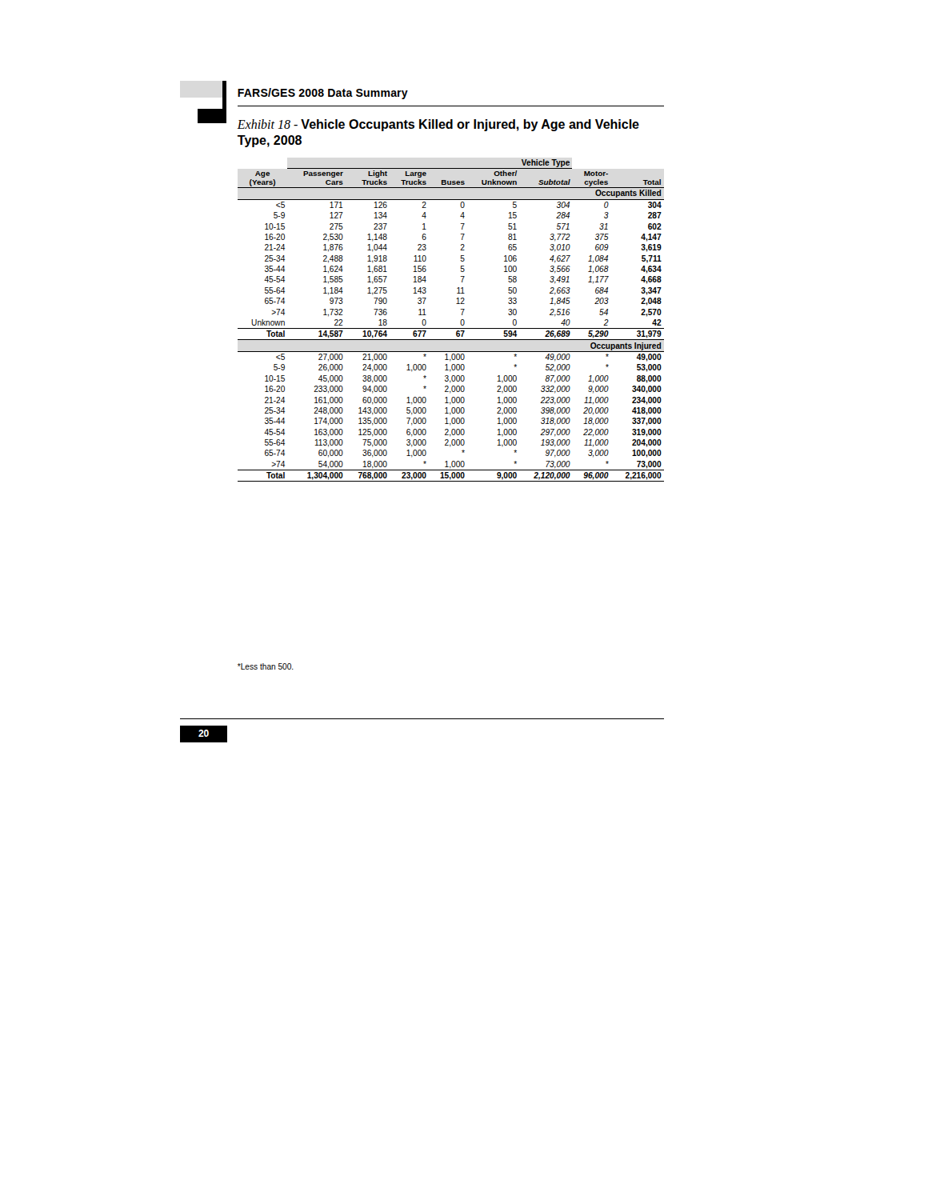FARS/GES 2008 Data Summary
Exhibit 18 - Vehicle Occupants Killed or Injured, by Age and Vehicle Type, 2008
| | Vehicle Type | | |
| --- | --- | --- | --- |
| Age (Years) | Passenger Cars | Light Trucks | Large Trucks | Buses | Other/ Unknown | Subtotal | Motor- cycles | Total |
| Occupants Killed |
| <5 | 171 | 126 | 2 | 0 | 5 | 304 | 0 | 304 |
| 5-9 | 127 | 134 | 4 | 4 | 15 | 284 | 3 | 287 |
| 10-15 | 275 | 237 | 1 | 7 | 51 | 571 | 31 | 602 |
| 16-20 | 2,530 | 1,148 | 6 | 7 | 81 | 3,772 | 375 | 4,147 |
| 21-24 | 1,876 | 1,044 | 23 | 2 | 65 | 3,010 | 609 | 3,619 |
| 25-34 | 2,488 | 1,918 | 110 | 5 | 106 | 4,627 | 1,084 | 5,711 |
| 35-44 | 1,624 | 1,681 | 156 | 5 | 100 | 3,566 | 1,068 | 4,634 |
| 45-54 | 1,585 | 1,657 | 184 | 7 | 58 | 3,491 | 1,177 | 4,668 |
| 55-64 | 1,184 | 1,275 | 143 | 11 | 50 | 2,663 | 684 | 3,347 |
| 65-74 | 973 | 790 | 37 | 12 | 33 | 1,845 | 203 | 2,048 |
| >74 | 1,732 | 736 | 11 | 7 | 30 | 2,516 | 54 | 2,570 |
| Unknown | 22 | 18 | 0 | 0 | 0 | 40 | 2 | 42 |
| Total | 14,587 | 10,764 | 677 | 67 | 594 | 26,689 | 5,290 | 31,979 |
| Occupants Injured |
| <5 | 27,000 | 21,000 | * | 1,000 | * | 49,000 | * | 49,000 |
| 5-9 | 26,000 | 24,000 | 1,000 | 1,000 | * | 52,000 | * | 53,000 |
| 10-15 | 45,000 | 38,000 | * | 3,000 | 1,000 | 87,000 | 1,000 | 88,000 |
| 16-20 | 233,000 | 94,000 | * | 2,000 | 2,000 | 332,000 | 9,000 | 340,000 |
| 21-24 | 161,000 | 60,000 | 1,000 | 1,000 | 1,000 | 223,000 | 11,000 | 234,000 |
| 25-34 | 248,000 | 143,000 | 5,000 | 1,000 | 2,000 | 398,000 | 20,000 | 418,000 |
| 35-44 | 174,000 | 135,000 | 7,000 | 1,000 | 1,000 | 318,000 | 18,000 | 337,000 |
| 45-54 | 163,000 | 125,000 | 6,000 | 2,000 | 1,000 | 297,000 | 22,000 | 319,000 |
| 55-64 | 113,000 | 75,000 | 3,000 | 2,000 | 1,000 | 193,000 | 11,000 | 204,000 |
| 65-74 | 60,000 | 36,000 | 1,000 | * | * | 97,000 | 3,000 | 100,000 |
| >74 | 54,000 | 18,000 | * | 1,000 | * | 73,000 | * | 73,000 |
| Total | 1,304,000 | 768,000 | 23,000 | 15,000 | 9,000 | 2,120,000 | 96,000 | 2,216,000 |
*Less than 500.
20